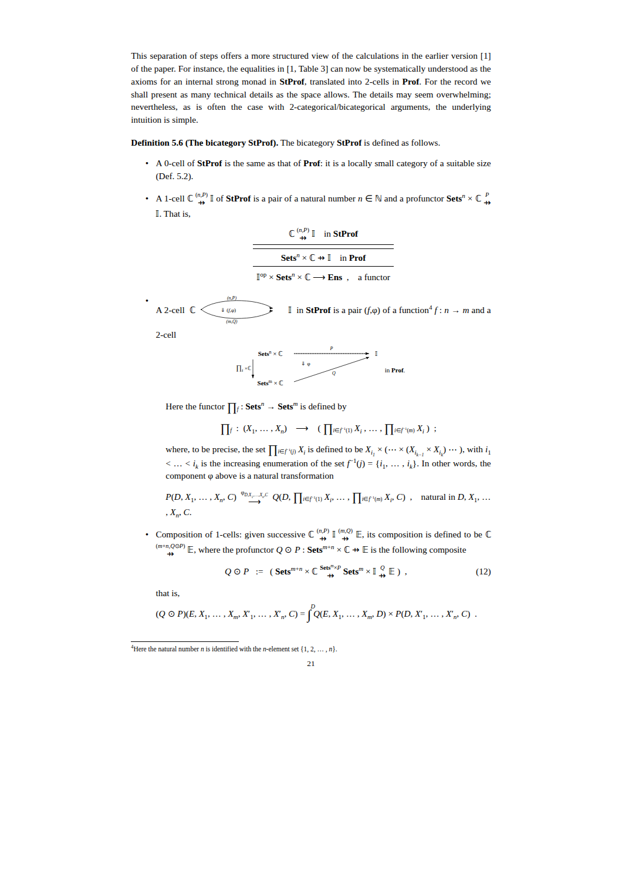This separation of steps offers a more structured view of the calculations in the earlier version [1] of the paper. For instance, the equalities in [1, Table 3] can now be systematically understood as the axioms for an internal strong monad in StProf, translated into 2-cells in Prof. For the record we shall present as many technical details as the space allows. The details may seem overwhelming; nevertheless, as is often the case with 2-categorical/bicategorical arguments, the underlying intuition is simple.
Definition 5.6 (The bicategory StProf). The bicategory StProf is defined as follows.
A 0-cell of StProf is the same as that of Prof: it is a locally small category of a suitable size (Def. 5.2).
A 1-cell ℂ (n,P)⇸ 𝕀 of StProf is a pair of a natural number n ∈ ℕ and a profunctor Setsn × ℂ P⇸ 𝕀. That is,
ℂ (n,P)⇸ 𝕀 in StProf
Setsn × ℂ ⇸ 𝕀 in Prof
𝕀op × Setsn × ℂ ⟶ Ens , a functor
A 2-cell ℂ (n,P) (m,Q) ⇓ (f,φ) 𝕀 in StProf is a pair (f,φ) of a function4 f : n → m and a 2-cell
Setsn × ℂ Setsm × ℂ 𝕀 P Q ∏f ×ℂ ⇓ φ in Prof.
Here the functor ∏f : Setsn → Setsm is defined by
∏f : (X1, … , Xn) ⟶ ( ∏i∈f−1(1) Xi , … , ∏i∈f−1(m) Xi ) ;
where, to be precise, the set ∏i∈f−1(j) Xi is defined to be Xi1 × (⋯ × (Xik−1 × Xik) ⋯ ), with i1 < … < ik is the increasing enumeration of the set f−1(j) = {i1, … , ik}. In other words, the component φ above is a natural transformation
P(D, X1, … , Xn, C) φD,X1,…,Xn,C⟶ Q(D, ∏i∈f−1(1) Xi, … , ∏i∈f−1(m) Xi, C) , natural in D, X1, … , Xn, C.
Composition of 1-cells: given successive ℂ (n,P)⇸ 𝕀 (m,Q)⇸ 𝔼, its composition is defined to be ℂ (m+n,Q⊙P)⇸ 𝔼, where the profunctor Q ⊙ P : Setsm+n × ℂ ⇸ 𝔼 is the following composite
Q ⊙ P := ( Setsm+n × ℂ Setsm×P⇸ Setsm × 𝕀 Q⇸ 𝔼 ) , (12)
that is,
(Q ⊙ P)(E, X1, … , Xm, X′1, … , X′n, C) = ∫D Q(E, X1, … , Xm, D) × P(D, X′1, … , X′n, C) .
4Here the natural number n is identified with the n-element set {1, 2, … , n}.
21